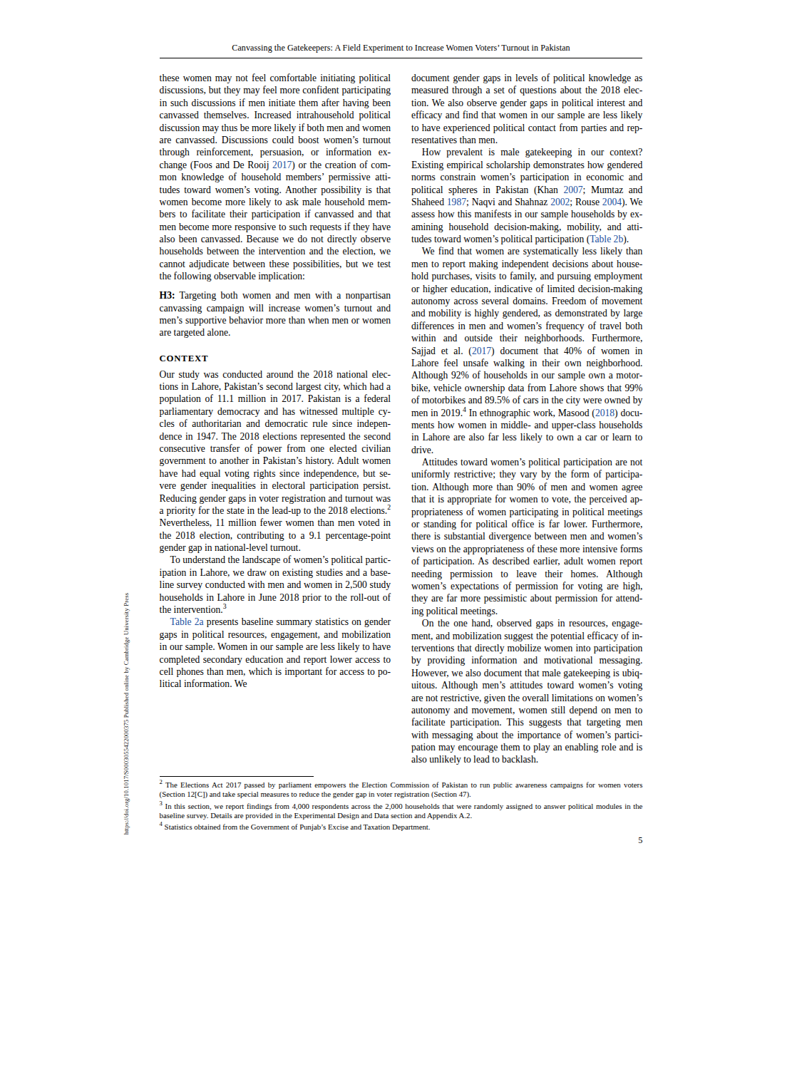Canvassing the Gatekeepers: A Field Experiment to Increase Women Voters’ Turnout in Pakistan
these women may not feel comfortable initiating political discussions, but they may feel more confident participating in such discussions if men initiate them after having been canvassed themselves. Increased intrahousehold political discussion may thus be more likely if both men and women are canvassed. Discussions could boost women’s turnout through reinforcement, persuasion, or information exchange (Foos and De Rooij 2017) or the creation of common knowledge of household members’ permissive attitudes toward women’s voting. Another possibility is that women become more likely to ask male household members to facilitate their participation if canvassed and that men become more responsive to such requests if they have also been canvassed. Because we do not directly observe households between the intervention and the election, we cannot adjudicate between these possibilities, but we test the following observable implication:
H3: Targeting both women and men with a nonpartisan canvassing campaign will increase women’s turnout and men’s supportive behavior more than when men or women are targeted alone.
CONTEXT
Our study was conducted around the 2018 national elections in Lahore, Pakistan’s second largest city, which had a population of 11.1 million in 2017. Pakistan is a federal parliamentary democracy and has witnessed multiple cycles of authoritarian and democratic rule since independence in 1947. The 2018 elections represented the second consecutive transfer of power from one elected civilian government to another in Pakistan’s history. Adult women have had equal voting rights since independence, but severe gender inequalities in electoral participation persist. Reducing gender gaps in voter registration and turnout was a priority for the state in the lead-up to the 2018 elections.2 Nevertheless, 11 million fewer women than men voted in the 2018 election, contributing to a 9.1 percentage-point gender gap in national-level turnout.
To understand the landscape of women’s political participation in Lahore, we draw on existing studies and a baseline survey conducted with men and women in 2,500 study households in Lahore in June 2018 prior to the roll-out of the intervention.3
Table 2a presents baseline summary statistics on gender gaps in political resources, engagement, and mobilization in our sample. Women in our sample are less likely to have completed secondary education and report lower access to cell phones than men, which is important for access to political information. We
document gender gaps in levels of political knowledge as measured through a set of questions about the 2018 election. We also observe gender gaps in political interest and efficacy and find that women in our sample are less likely to have experienced political contact from parties and representatives than men.
How prevalent is male gatekeeping in our context? Existing empirical scholarship demonstrates how gendered norms constrain women’s participation in economic and political spheres in Pakistan (Khan 2007; Mumtaz and Shaheed 1987; Naqvi and Shahnaz 2002; Rouse 2004). We assess how this manifests in our sample households by examining household decision-making, mobility, and attitudes toward women’s political participation (Table 2b).
We find that women are systematically less likely than men to report making independent decisions about household purchases, visits to family, and pursuing employment or higher education, indicative of limited decision-making autonomy across several domains. Freedom of movement and mobility is highly gendered, as demonstrated by large differences in men and women’s frequency of travel both within and outside their neighborhoods. Furthermore, Sajjad et al. (2017) document that 40% of women in Lahore feel unsafe walking in their own neighborhood. Although 92% of households in our sample own a motorbike, vehicle ownership data from Lahore shows that 99% of motorbikes and 89.5% of cars in the city were owned by men in 2019.4 In ethnographic work, Masood (2018) documents how women in middle- and upper-class households in Lahore are also far less likely to own a car or learn to drive.
Attitudes toward women’s political participation are not uniformly restrictive; they vary by the form of participation. Although more than 90% of men and women agree that it is appropriate for women to vote, the perceived appropriateness of women participating in political meetings or standing for political office is far lower. Furthermore, there is substantial divergence between men and women’s views on the appropriateness of these more intensive forms of participation. As described earlier, adult women report needing permission to leave their homes. Although women’s expectations of permission for voting are high, they are far more pessimistic about permission for attending political meetings.
On the one hand, observed gaps in resources, engagement, and mobilization suggest the potential efficacy of interventions that directly mobilize women into participation by providing information and motivational messaging. However, we also document that male gatekeeping is ubiquitous. Although men’s attitudes toward women’s voting are not restrictive, given the overall limitations on women’s autonomy and movement, women still depend on men to facilitate participation. This suggests that targeting men with messaging about the importance of women’s participation may encourage them to play an enabling role and is also unlikely to lead to backlash.
2 The Elections Act 2017 passed by parliament empowers the Election Commission of Pakistan to run public awareness campaigns for women voters (Section 12[C]) and take special measures to reduce the gender gap in voter registration (Section 47).
3 In this section, we report findings from 4,000 respondents across the 2,000 households that were randomly assigned to answer political modules in the baseline survey. Details are provided in the Experimental Design and Data section and Appendix A.2.
4 Statistics obtained from the Government of Punjab’s Excise and Taxation Department.
https://doi.org/10.1017/S0003055422000375 Published online by Cambridge University Press
5